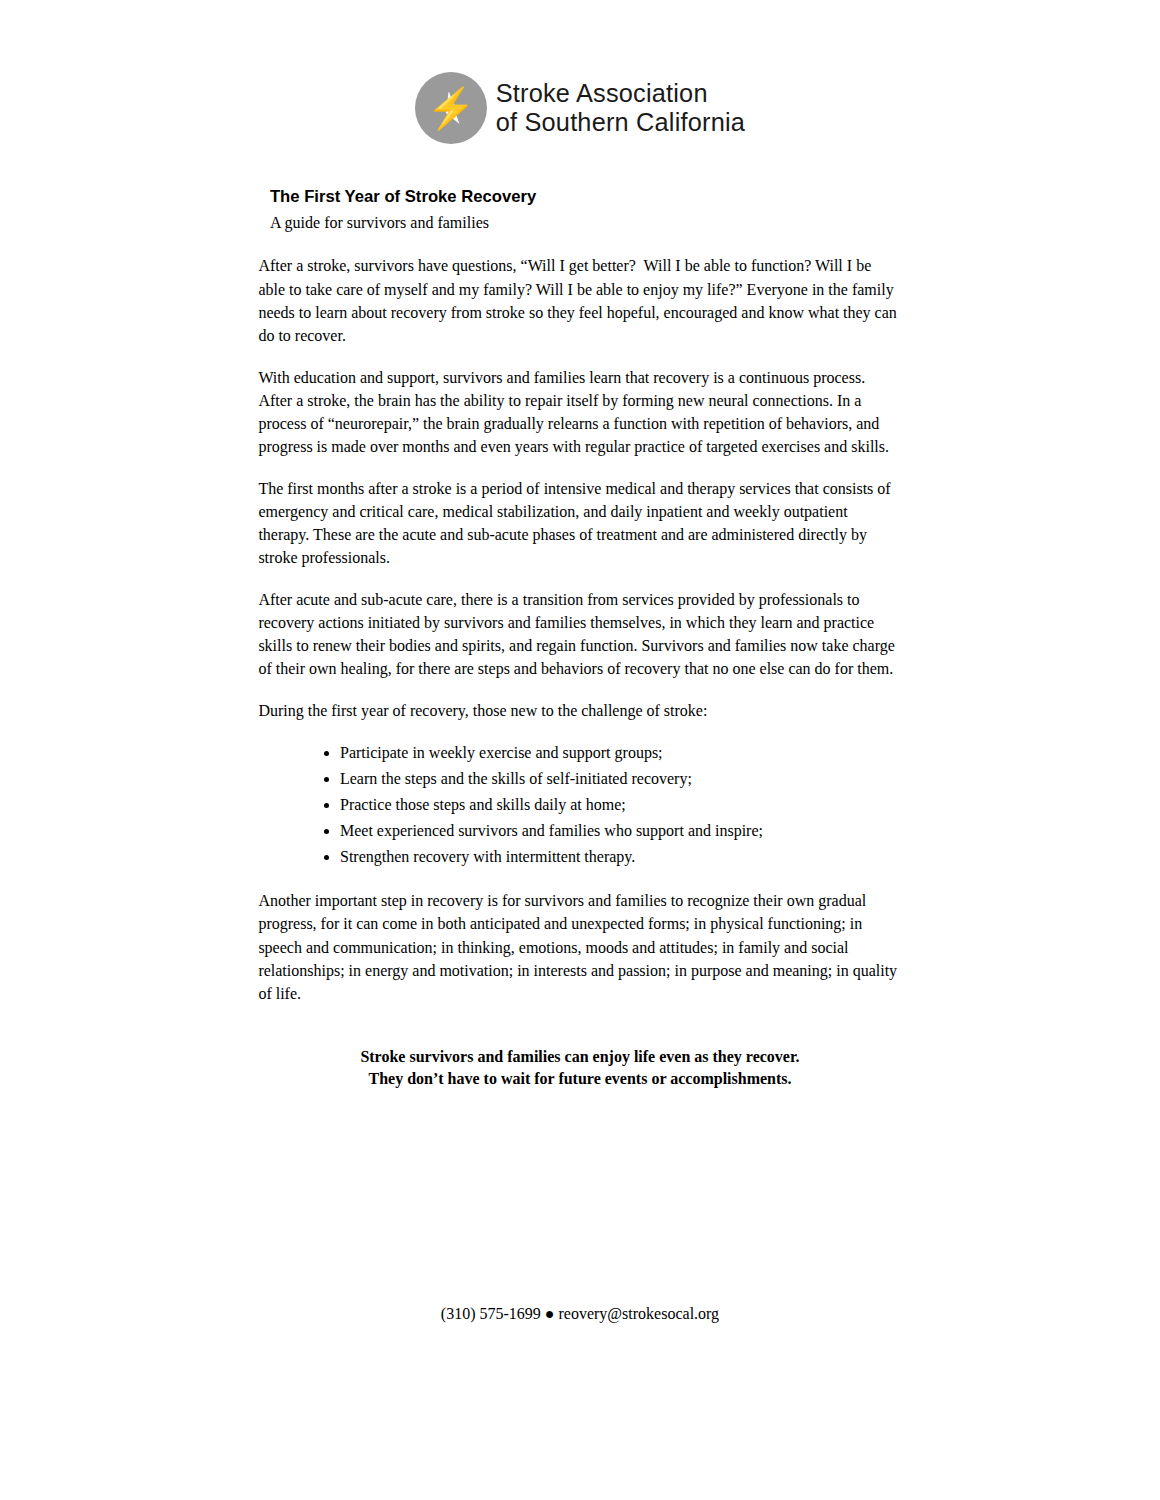⚡
Stroke Association
of Southern California
The First Year of Stroke Recovery
A guide for survivors and families
After a stroke, survivors have questions, “Will I get better? Will I be able to function? Will I be able to take care of myself and my family? Will I be able to enjoy my life?” Everyone in the family needs to learn about recovery from stroke so they feel hopeful, encouraged and know what they can do to recover.
With education and support, survivors and families learn that recovery is a continuous process. After a stroke, the brain has the ability to repair itself by forming new neural connections. In a process of “neurorepair,” the brain gradually relearns a function with repetition of behaviors, and progress is made over months and even years with regular practice of targeted exercises and skills.
The first months after a stroke is a period of intensive medical and therapy services that consists of emergency and critical care, medical stabilization, and daily inpatient and weekly outpatient therapy. These are the acute and sub-acute phases of treatment and are administered directly by stroke professionals.
After acute and sub-acute care, there is a transition from services provided by professionals to recovery actions initiated by survivors and families themselves, in which they learn and practice skills to renew their bodies and spirits, and regain function. Survivors and families now take charge of their own healing, for there are steps and behaviors of recovery that no one else can do for them.
During the first year of recovery, those new to the challenge of stroke:
Participate in weekly exercise and support groups;
Learn the steps and the skills of self-initiated recovery;
Practice those steps and skills daily at home;
Meet experienced survivors and families who support and inspire;
Strengthen recovery with intermittent therapy.
Another important step in recovery is for survivors and families to recognize their own gradual progress, for it can come in both anticipated and unexpected forms; in physical functioning; in speech and communication; in thinking, emotions, moods and attitudes; in family and social relationships; in energy and motivation; in interests and passion; in purpose and meaning; in quality of life.
Stroke survivors and families can enjoy life even as they recover.
They don’t have to wait for future events or accomplishments.
(310) 575-1699 ● reovery@strokesocal.org